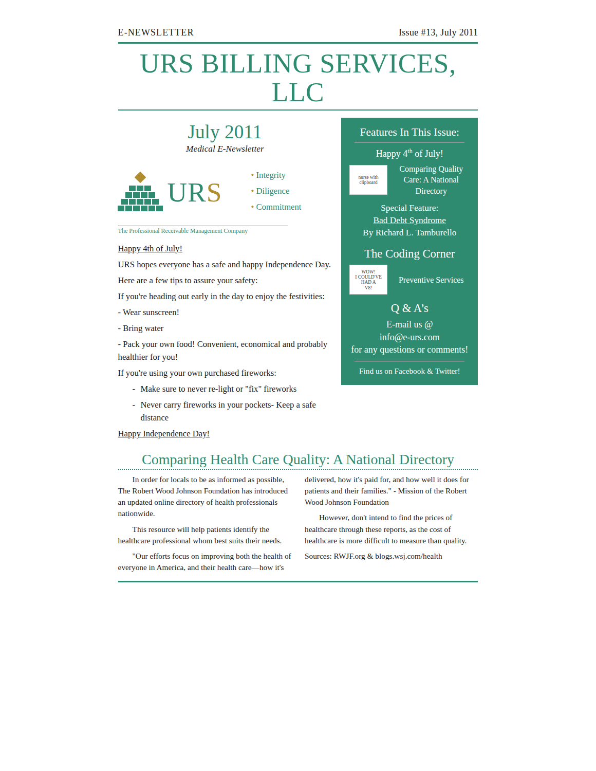E-NEWSLETTER
Issue #13, July 2011
URS BILLING SERVICES, LLC
July 2011
Medical E-Newsletter
URS
Integrity
Diligence
Commitment
The Professional Receivable Management Company
Happy 4th of July!
URS hopes everyone has a safe and happy Independence Day.
Here are a few tips to assure your safety:
If you're heading out early in the day to enjoy the festivities:
- Wear sunscreen!
- Bring water
- Pack your own food! Convenient, economical and probably healthier for you!
If you're using your own purchased fireworks:
Make sure to never re-light or "fix" fireworks
Never carry fireworks in your pockets- Keep a safe distance
Happy Independence Day!
Features In This Issue:
Happy 4th of July!
nurse with
clipboard
Comparing Quality Care: A National Directory
Special Feature:
Bad Debt Syndrome
By Richard L. Tamburello
The Coding Corner
WOW!
I COULD'VE
HAD A
V8!
Preventive Services
Q & A’s
E-mail us @
info@e-urs.com
for any questions or comments!
Find us on Facebook & Twitter!
Comparing Health Care Quality: A National Directory
In order for locals to be as informed as possible, The Robert Wood Johnson Foundation has introduced an updated online directory of health professionals nationwide.
This resource will help patients identify the healthcare professional whom best suits their needs.
"Our efforts focus on improving both the health of everyone in America, and their health care—how it's delivered, how it's paid for, and how well it does for patients and their families." - Mission of the Robert Wood Johnson Foundation
However, don't intend to find the prices of healthcare through these reports, as the cost of healthcare is more difficult to measure than quality.
Sources: RWJF.org & blogs.wsj.com/health